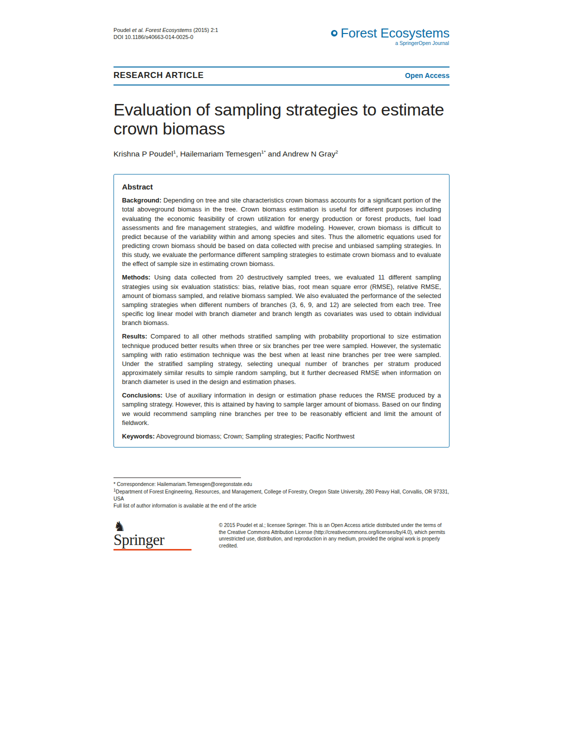Poudel et al. Forest Ecosystems (2015) 2:1
DOI 10.1186/s40663-014-0025-0
Forest Ecosystems
a SpringerOpen Journal
RESEARCH ARTICLE
Open Access
Evaluation of sampling strategies to estimate crown biomass
Krishna P Poudel1, Hailemariam Temesgen1* and Andrew N Gray2
Abstract
Background: Depending on tree and site characteristics crown biomass accounts for a significant portion of the total aboveground biomass in the tree. Crown biomass estimation is useful for different purposes including evaluating the economic feasibility of crown utilization for energy production or forest products, fuel load assessments and fire management strategies, and wildfire modeling. However, crown biomass is difficult to predict because of the variability within and among species and sites. Thus the allometric equations used for predicting crown biomass should be based on data collected with precise and unbiased sampling strategies. In this study, we evaluate the performance different sampling strategies to estimate crown biomass and to evaluate the effect of sample size in estimating crown biomass.
Methods: Using data collected from 20 destructively sampled trees, we evaluated 11 different sampling strategies using six evaluation statistics: bias, relative bias, root mean square error (RMSE), relative RMSE, amount of biomass sampled, and relative biomass sampled. We also evaluated the performance of the selected sampling strategies when different numbers of branches (3, 6, 9, and 12) are selected from each tree. Tree specific log linear model with branch diameter and branch length as covariates was used to obtain individual branch biomass.
Results: Compared to all other methods stratified sampling with probability proportional to size estimation technique produced better results when three or six branches per tree were sampled. However, the systematic sampling with ratio estimation technique was the best when at least nine branches per tree were sampled. Under the stratified sampling strategy, selecting unequal number of branches per stratum produced approximately similar results to simple random sampling, but it further decreased RMSE when information on branch diameter is used in the design and estimation phases.
Conclusions: Use of auxiliary information in design or estimation phase reduces the RMSE produced by a sampling strategy. However, this is attained by having to sample larger amount of biomass. Based on our finding we would recommend sampling nine branches per tree to be reasonably efficient and limit the amount of fieldwork.
Keywords: Aboveground biomass; Crown; Sampling strategies; Pacific Northwest
* Correspondence: Hailemariam.Temesgen@oregonstate.edu
1Department of Forest Engineering, Resources, and Management, College of Forestry, Oregon State University, 280 Peavy Hall, Corvallis, OR 97331, USA
Full list of author information is available at the end of the article
♞
Springer
© 2015 Poudel et al.; licensee Springer. This is an Open Access article distributed under the terms of the Creative Commons Attribution License (http://creativecommons.org/licenses/by/4.0), which permits unrestricted use, distribution, and reproduction in any medium, provided the original work is properly credited.